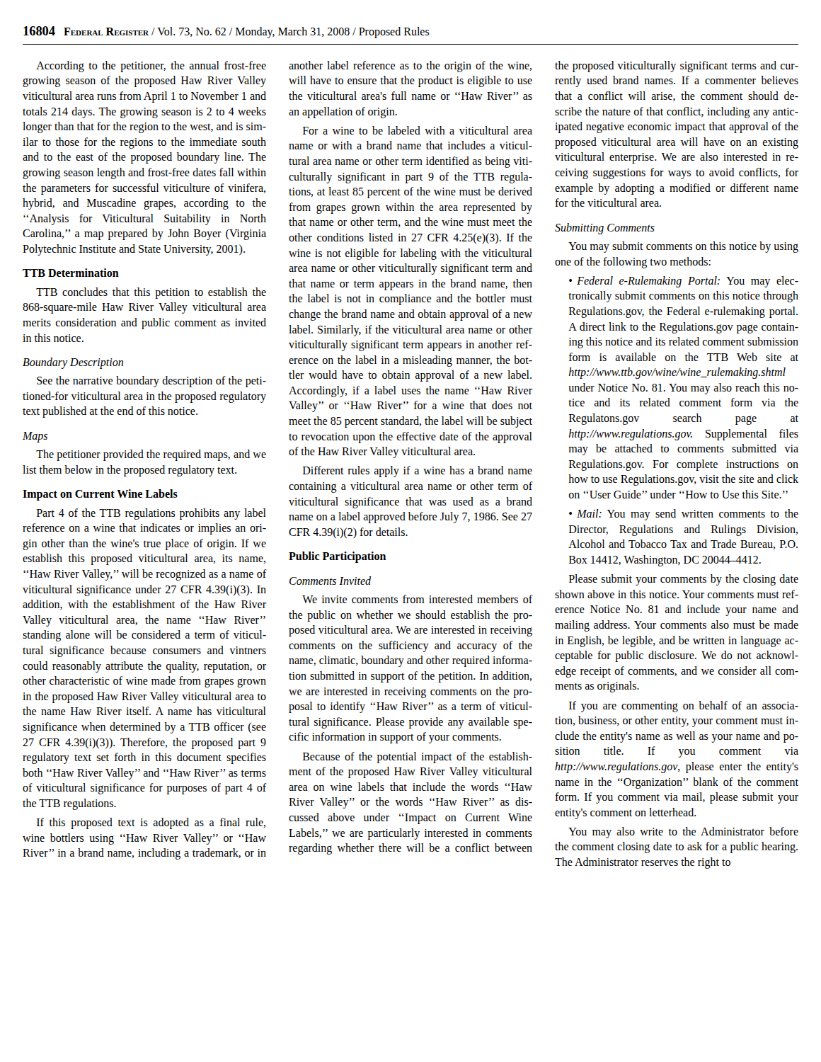16804 Federal Register / Vol. 73, No. 62 / Monday, March 31, 2008 / Proposed Rules
According to the petitioner, the annual frost-free growing season of the proposed Haw River Valley viticultural area runs from April 1 to November 1 and totals 214 days. The growing season is 2 to 4 weeks longer than that for the region to the west, and is similar to those for the regions to the immediate south and to the east of the proposed boundary line. The growing season length and frost-free dates fall within the parameters for successful viticulture of vinifera, hybrid, and Muscadine grapes, according to the ‘‘Analysis for Viticultural Suitability in North Carolina,’’ a map prepared by John Boyer (Virginia Polytechnic Institute and State University, 2001).
TTB Determination
TTB concludes that this petition to establish the 868-square-mile Haw River Valley viticultural area merits consideration and public comment as invited in this notice.
Boundary Description
See the narrative boundary description of the petitioned-for viticultural area in the proposed regulatory text published at the end of this notice.
Maps
The petitioner provided the required maps, and we list them below in the proposed regulatory text.
Impact on Current Wine Labels
Part 4 of the TTB regulations prohibits any label reference on a wine that indicates or implies an origin other than the wine's true place of origin. If we establish this proposed viticultural area, its name, ‘‘Haw River Valley,’’ will be recognized as a name of viticultural significance under 27 CFR 4.39(i)(3). In addition, with the establishment of the Haw River Valley viticultural area, the name ‘‘Haw River’’ standing alone will be considered a term of viticultural significance because consumers and vintners could reasonably attribute the quality, reputation, or other characteristic of wine made from grapes grown in the proposed Haw River Valley viticultural area to the name Haw River itself. A name has viticultural significance when determined by a TTB officer (see 27 CFR 4.39(i)(3)). Therefore, the proposed part 9 regulatory text set forth in this document specifies both ‘‘Haw River Valley’’ and ‘‘Haw River’’ as terms of viticultural significance for purposes of part 4 of the TTB regulations.
If this proposed text is adopted as a final rule, wine bottlers using ‘‘Haw River Valley’’ or ‘‘Haw River’’ in a brand name, including a trademark, or in another label reference as to the origin of the wine, will have to ensure that the product is eligible to use the viticultural area's full name or ‘‘Haw River’’ as an appellation of origin.
For a wine to be labeled with a viticultural area name or with a brand name that includes a viticultural area name or other term identified as being viticulturally significant in part 9 of the TTB regulations, at least 85 percent of the wine must be derived from grapes grown within the area represented by that name or other term, and the wine must meet the other conditions listed in 27 CFR 4.25(e)(3). If the wine is not eligible for labeling with the viticultural area name or other viticulturally significant term and that name or term appears in the brand name, then the label is not in compliance and the bottler must change the brand name and obtain approval of a new label. Similarly, if the viticultural area name or other viticulturally significant term appears in another reference on the label in a misleading manner, the bottler would have to obtain approval of a new label. Accordingly, if a label uses the name ‘‘Haw River Valley’’ or ‘‘Haw River’’ for a wine that does not meet the 85 percent standard, the label will be subject to revocation upon the effective date of the approval of the Haw River Valley viticultural area.
Different rules apply if a wine has a brand name containing a viticultural area name or other term of viticultural significance that was used as a brand name on a label approved before July 7, 1986. See 27 CFR 4.39(i)(2) for details.
Public Participation
Comments Invited
We invite comments from interested members of the public on whether we should establish the proposed viticultural area. We are interested in receiving comments on the sufficiency and accuracy of the name, climatic, boundary and other required information submitted in support of the petition. In addition, we are interested in receiving comments on the proposal to identify ‘‘Haw River’’ as a term of viticultural significance. Please provide any available specific information in support of your comments.
Because of the potential impact of the establishment of the proposed Haw River Valley viticultural area on wine labels that include the words ‘‘Haw River Valley’’ or the words ‘‘Haw River’’ as discussed above under ‘‘Impact on Current Wine Labels,’’ we are particularly interested in comments regarding whether there will be a conflict between the proposed viticulturally significant terms and currently used brand names. If a commenter believes that a conflict will arise, the comment should describe the nature of that conflict, including any anticipated negative economic impact that approval of the proposed viticultural area will have on an existing viticultural enterprise. We are also interested in receiving suggestions for ways to avoid conflicts, for example by adopting a modified or different name for the viticultural area.
Submitting Comments
You may submit comments on this notice by using one of the following two methods:
Federal e-Rulemaking Portal: You may electronically submit comments on this notice through Regulations.gov, the Federal e-rulemaking portal. A direct link to the Regulations.gov page containing this notice and its related comment submission form is available on the TTB Web site at http://www.ttb.gov/wine/wine_rulemaking.shtml under Notice No. 81. You may also reach this notice and its related comment form via the Regulatons.gov search page at http://www.regulations.gov. Supplemental files may be attached to comments submitted via Regulations.gov. For complete instructions on how to use Regulations.gov, visit the site and click on ‘‘User Guide’’ under ‘‘How to Use this Site.’’
Mail: You may send written comments to the Director, Regulations and Rulings Division, Alcohol and Tobacco Tax and Trade Bureau, P.O. Box 14412, Washington, DC 20044–4412.
Please submit your comments by the closing date shown above in this notice. Your comments must reference Notice No. 81 and include your name and mailing address. Your comments also must be made in English, be legible, and be written in language acceptable for public disclosure. We do not acknowledge receipt of comments, and we consider all comments as originals.
If you are commenting on behalf of an association, business, or other entity, your comment must include the entity's name as well as your name and position title. If you comment via http://www.regulations.gov, please enter the entity's name in the ‘‘Organization’’ blank of the comment form. If you comment via mail, please submit your entity's comment on letterhead.
You may also write to the Administrator before the comment closing date to ask for a public hearing. The Administrator reserves the right to